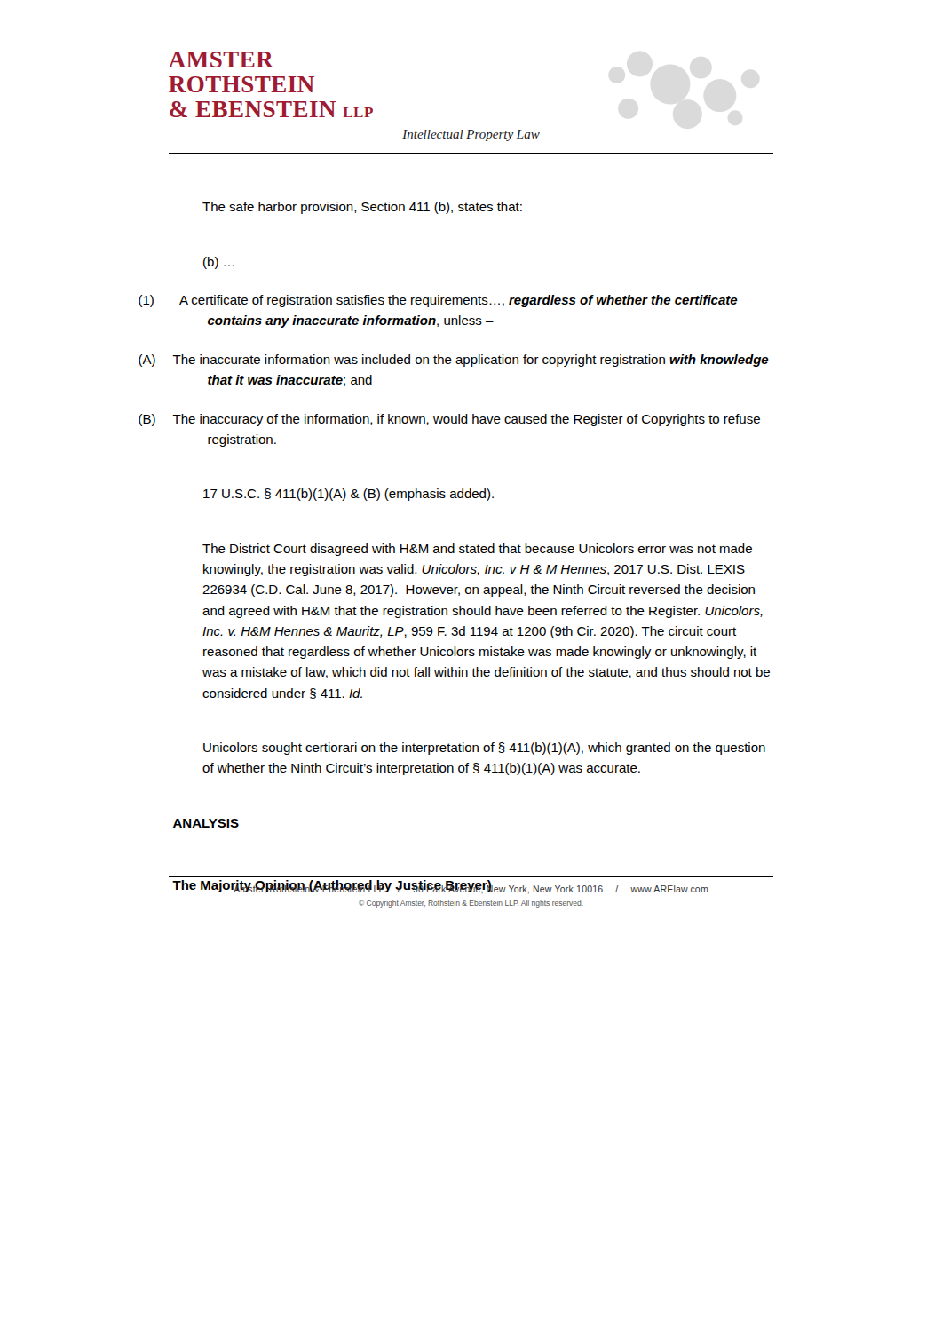AMSTER
ROTHSTEIN
& EBENSTEIN LLP
Intellectual Property Law
The safe harbor provision, Section 411 (b), states that:
(b) …
(1) A certificate of registration satisfies the requirements…, regardless of whether the certificate contains any inaccurate information, unless –
(A) The inaccurate information was included on the application for copyright registration with knowledge that it was inaccurate; and
(B) The inaccuracy of the information, if known, would have caused the Register of Copyrights to refuse registration.
17 U.S.C. § 411(b)(1)(A) & (B) (emphasis added).
The District Court disagreed with H&M and stated that because Unicolors error was not made knowingly, the registration was valid. Unicolors, Inc. v H & M Hennes, 2017 U.S. Dist. LEXIS 226934 (C.D. Cal. June 8, 2017). However, on appeal, the Ninth Circuit reversed the decision and agreed with H&M that the registration should have been referred to the Register. Unicolors, Inc. v. H&M Hennes & Mauritz, LP, 959 F. 3d 1194 at 1200 (9th Cir. 2020). The circuit court reasoned that regardless of whether Unicolors mistake was made knowingly or unknowingly, it was a mistake of law, which did not fall within the definition of the statute, and thus should not be considered under § 411. Id.
Unicolors sought certiorari on the interpretation of § 411(b)(1)(A), which granted on the question of whether the Ninth Circuit’s interpretation of § 411(b)(1)(A) was accurate.
ANALYSIS
The Majority Opinion (Authored by Justice Breyer)
Amster, Rothstein & Ebenstein LLP/90 Park Avenue, New York, New York 10016/www.ARElaw.com
© Copyright Amster, Rothstein & Ebenstein LLP. All rights reserved.